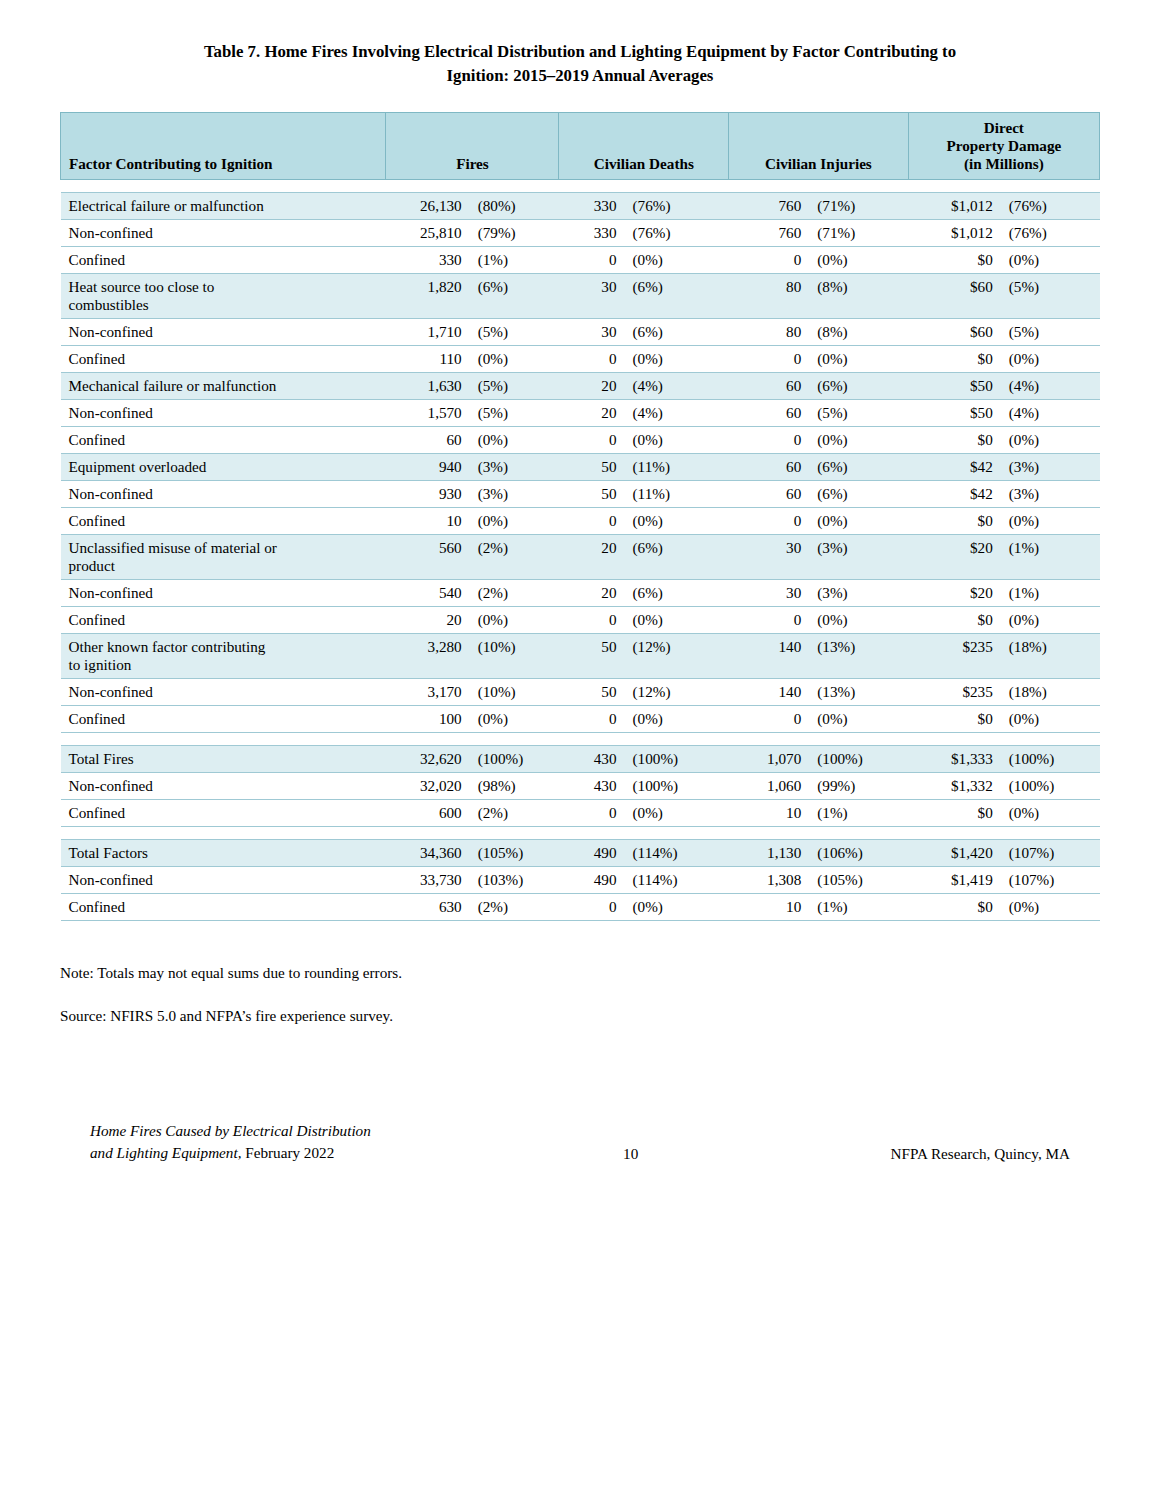Table 7. Home Fires Involving Electrical Distribution and Lighting Equipment by Factor Contributing to
Ignition: 2015–2019 Annual Averages
| Factor Contributing to Ignition | Fires | Civilian Deaths | Civilian Injuries | Direct Property Damage (in Millions) |
| --- | --- | --- | --- | --- |
| Electrical failure or malfunction | 26,130 | (80%) | 330 | (76%) | 760 | (71%) | $1,012 | (76%) |
| Non-confined | 25,810 | (79%) | 330 | (76%) | 760 | (71%) | $1,012 | (76%) |
| Confined | 330 | (1%) | 0 | (0%) | 0 | (0%) | $0 | (0%) |
| Heat source too close to combustibles | 1,820 | (6%) | 30 | (6%) | 80 | (8%) | $60 | (5%) |
| Non-confined | 1,710 | (5%) | 30 | (6%) | 80 | (8%) | $60 | (5%) |
| Confined | 110 | (0%) | 0 | (0%) | 0 | (0%) | $0 | (0%) |
| Mechanical failure or malfunction | 1,630 | (5%) | 20 | (4%) | 60 | (6%) | $50 | (4%) |
| Non-confined | 1,570 | (5%) | 20 | (4%) | 60 | (5%) | $50 | (4%) |
| Confined | 60 | (0%) | 0 | (0%) | 0 | (0%) | $0 | (0%) |
| Equipment overloaded | 940 | (3%) | 50 | (11%) | 60 | (6%) | $42 | (3%) |
| Non-confined | 930 | (3%) | 50 | (11%) | 60 | (6%) | $42 | (3%) |
| Confined | 10 | (0%) | 0 | (0%) | 0 | (0%) | $0 | (0%) |
| Unclassified misuse of material or product | 560 | (2%) | 20 | (6%) | 30 | (3%) | $20 | (1%) |
| Non-confined | 540 | (2%) | 20 | (6%) | 30 | (3%) | $20 | (1%) |
| Confined | 20 | (0%) | 0 | (0%) | 0 | (0%) | $0 | (0%) |
| Other known factor contributing to ignition | 3,280 | (10%) | 50 | (12%) | 140 | (13%) | $235 | (18%) |
| Non-confined | 3,170 | (10%) | 50 | (12%) | 140 | (13%) | $235 | (18%) |
| Confined | 100 | (0%) | 0 | (0%) | 0 | (0%) | $0 | (0%) |
| Total Fires | 32,620 | (100%) | 430 | (100%) | 1,070 | (100%) | $1,333 | (100%) |
| Non-confined | 32,020 | (98%) | 430 | (100%) | 1,060 | (99%) | $1,332 | (100%) |
| Confined | 600 | (2%) | 0 | (0%) | 10 | (1%) | $0 | (0%) |
| Total Factors | 34,360 | (105%) | 490 | (114%) | 1,130 | (106%) | $1,420 | (107%) |
| Non-confined | 33,730 | (103%) | 490 | (114%) | 1,308 | (105%) | $1,419 | (107%) |
| Confined | 630 | (2%) | 0 | (0%) | 10 | (1%) | $0 | (0%) |
Note: Totals may not equal sums due to rounding errors.
Source: NFIRS 5.0 and NFPA’s fire experience survey.
Home Fires Caused by Electrical Distribution
and Lighting Equipment, February 2022
10
NFPA Research, Quincy, MA